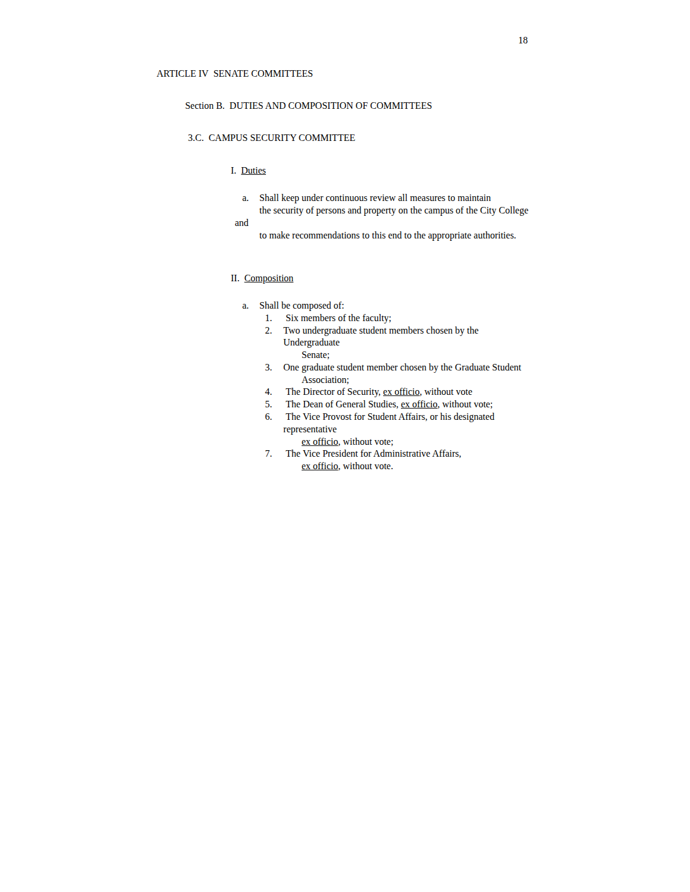18
ARTICLE IV SENATE COMMITTEES
Section B. DUTIES AND COMPOSITION OF COMMITTEES
3.C. CAMPUS SECURITY COMMITTEE
I. Duties
a. Shall keep under continuous review all measures to maintain
the security of persons and property on the campus of the City College
and
to make recommendations to this end to the appropriate authorities.
II. Composition
a. Shall be composed of:
1. Six members of the faculty;
2. Two undergraduate student members chosen by the Undergraduate Senate;
3. One graduate student member chosen by the Graduate Student Association;
4. The Director of Security, ex officio, without vote
5. The Dean of General Studies, ex officio, without vote;
6. The Vice Provost for Student Affairs, or his designated representative ex officio, without vote;
7. The Vice President for Administrative Affairs, ex officio, without vote.